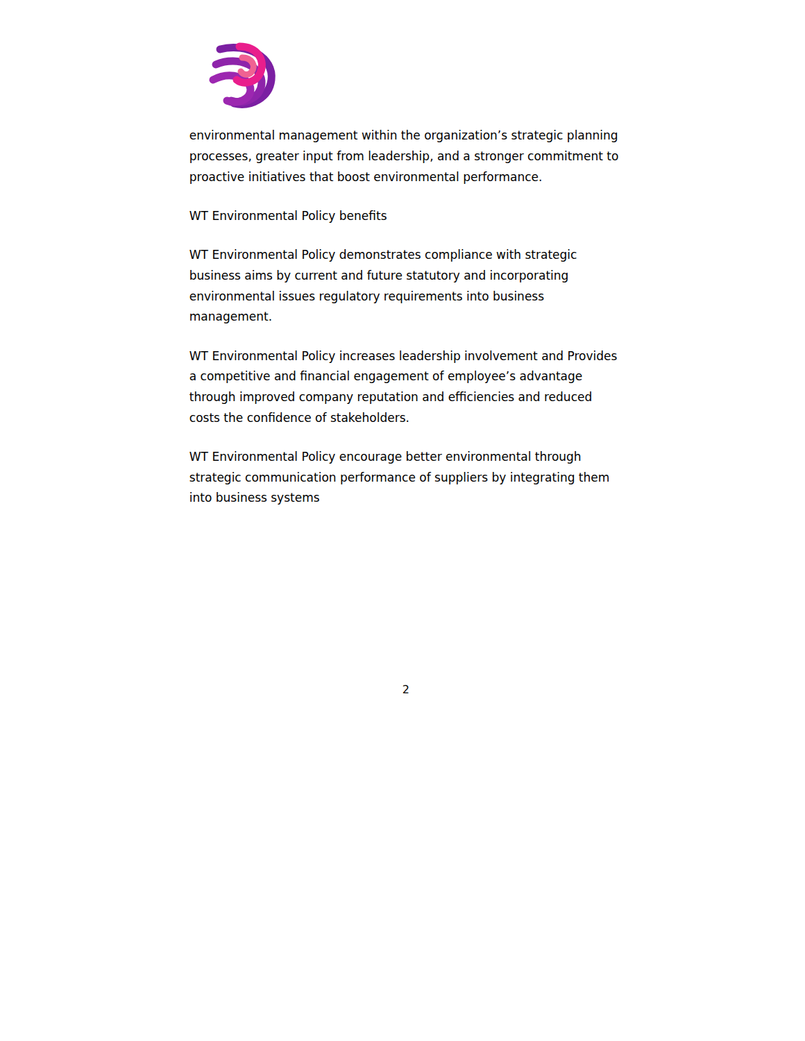environmental management within the organization’s strategic planning processes, greater input from leadership, and a stronger commitment to proactive initiatives that boost environmental performance.
WT Environmental Policy benefits
WT Environmental Policy demonstrates compliance with strategic business aims by current and future statutory and incorporating environmental issues regulatory requirements into business management.
WT Environmental Policy increases leadership involvement and Provides a competitive and financial engagement of employee’s advantage through improved company reputation and efficiencies and reduced costs the confidence of stakeholders.
WT Environmental Policy encourage better environmental through strategic communication performance of suppliers by integrating them into business systems
2